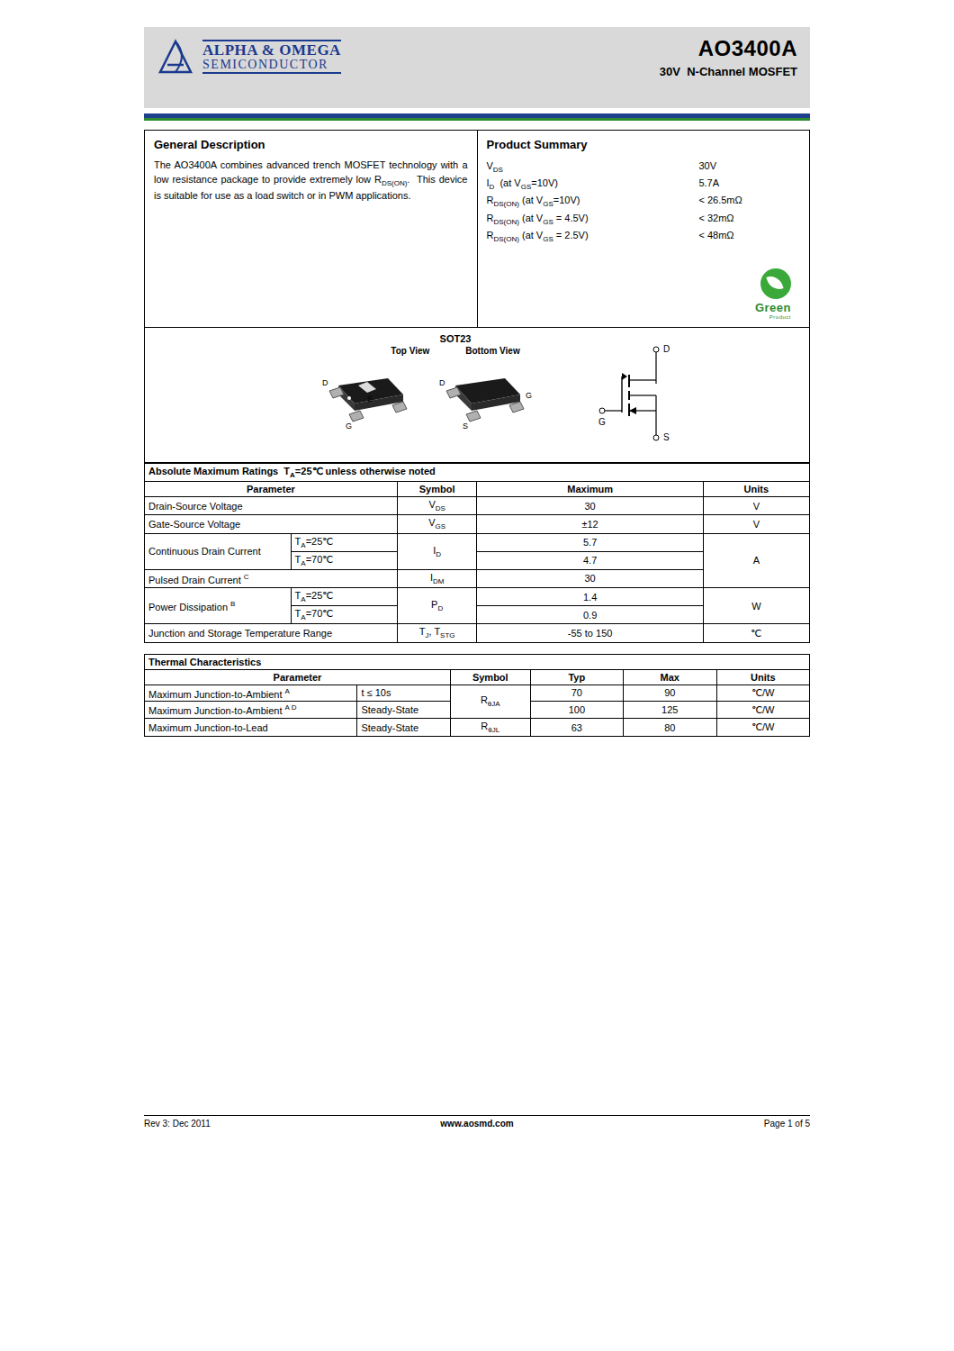ALPHA & OMEGA SEMICONDUCTOR
AO3400A
30V N-Channel MOSFET
| General Description The AO3400A combines advanced trench MOSFET technology with a low resistance package to provide extremely low R DS(ON) . This device is suitable for use as a load switch or in PWM applications. | Product Summary / V DS / 30V / / I D (at V GS =10V) / 5.7A / / R DS(ON) (at V GS =10V) / < 26.5mΩ / / R DS(ON) (at V GS = 4.5V) / < 32mΩ / / R DS(ON) (at V GS = 2.5V) / < 48mΩ / Green Product |
SOT23
Top View Bottom View
D S G D G S D S G
Absolute Maximum Ratings TA=25℃ unless otherwise noted
| Parameter | Symbol | Maximum | Units |
| --- | --- | --- | --- |
| Drain-Source Voltage | V DS | 30 | V |
| Gate-Source Voltage | V GS | ±12 | V |
| Continuous Drain Current | T A =25℃ | I D | 5.7 | A |
| T A =70℃ | 4.7 |
| Pulsed Drain Current C | I DM | 30 |
| Power Dissipation B | T A =25℃ | P D | 1.4 | W |
| T A =70℃ | 0.9 |
| Junction and Storage Temperature Range | T J , T STG | -55 to 150 | ℃ |
Thermal Characteristics
| Parameter | Symbol | Typ | Max | Units |
| --- | --- | --- | --- | --- |
| Maximum Junction-to-Ambient A | t ≤ 10s | R θJA | 70 | 90 | ℃/W |
| Maximum Junction-to-Ambient A D | Steady-State | 100 | 125 | ℃/W |
| Maximum Junction-to-Lead | Steady-State | R θJL | 63 | 80 | ℃/W |
Rev 3: Dec 2011 www.aosmd.com Page 1 of 5